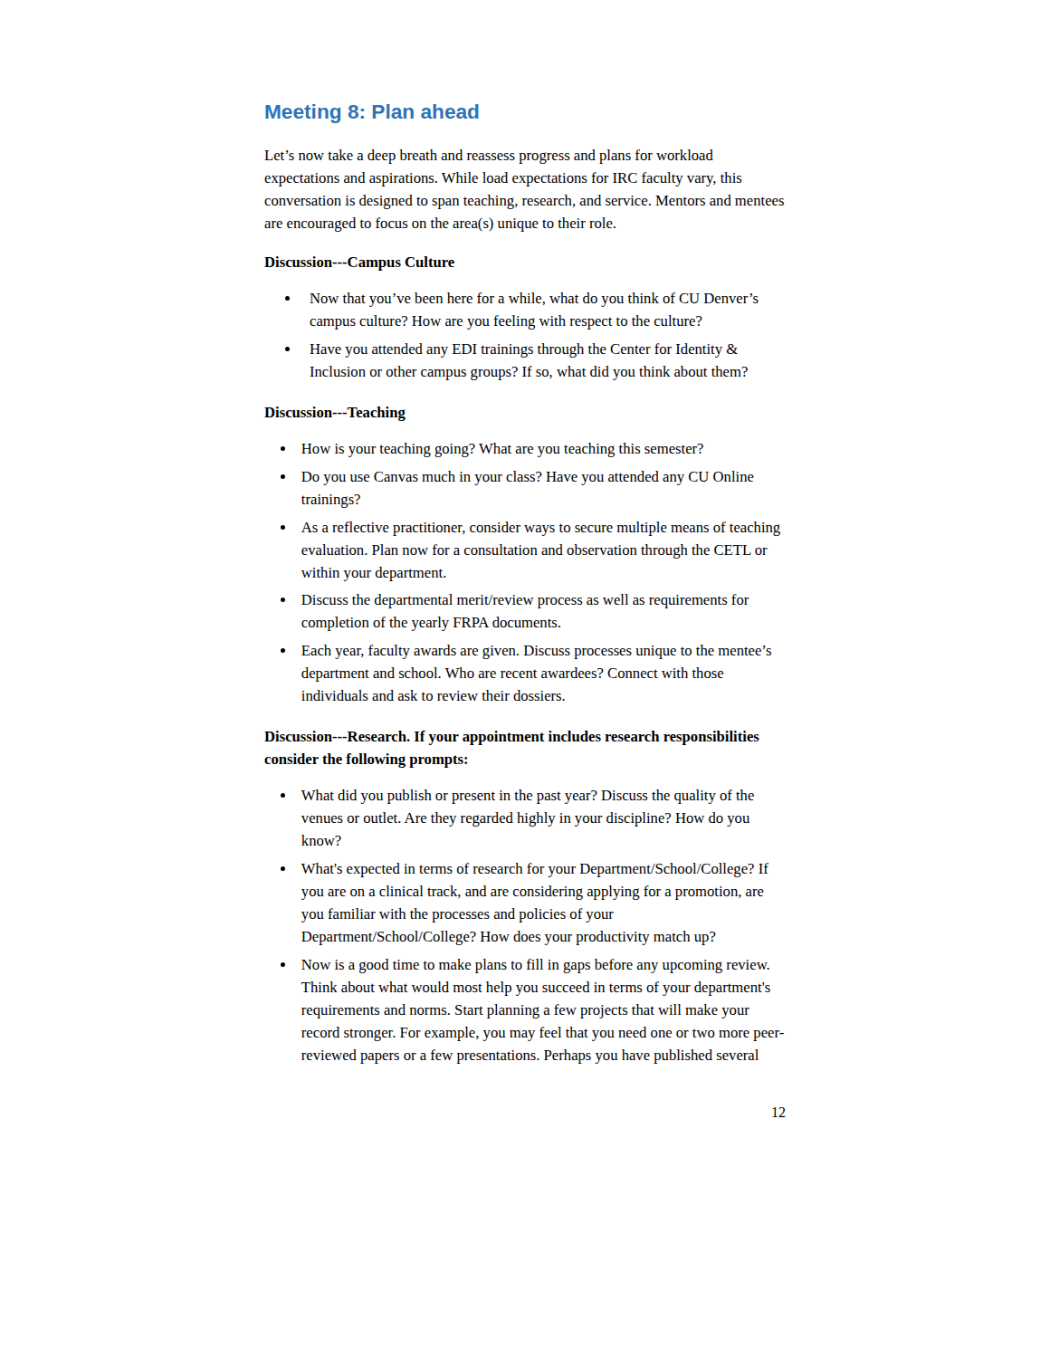Meeting 8: Plan ahead
Let’s now take a deep breath and reassess progress and plans for workload expectations and aspirations. While load expectations for IRC faculty vary, this conversation is designed to span teaching, research, and service. Mentors and mentees are encouraged to focus on the area(s) unique to their role.
Discussion---Campus Culture
Now that you’ve been here for a while, what do you think of CU Denver’s campus culture? How are you feeling with respect to the culture?
Have you attended any EDI trainings through the Center for Identity & Inclusion or other campus groups? If so, what did you think about them?
Discussion---Teaching
How is your teaching going? What are you teaching this semester?
Do you use Canvas much in your class? Have you attended any CU Online trainings?
As a reflective practitioner, consider ways to secure multiple means of teaching evaluation. Plan now for a consultation and observation through the CETL or within your department.
Discuss the departmental merit/review process as well as requirements for completion of the yearly FRPA documents.
Each year, faculty awards are given. Discuss processes unique to the mentee’s department and school. Who are recent awardees? Connect with those individuals and ask to review their dossiers.
Discussion---Research. If your appointment includes research responsibilities consider the following prompts:
What did you publish or present in the past year? Discuss the quality of the venues or outlet. Are they regarded highly in your discipline? How do you know?
What's expected in terms of research for your Department/School/College? If you are on a clinical track, and are considering applying for a promotion, are you familiar with the processes and policies of your Department/School/College? How does your productivity match up?
Now is a good time to make plans to fill in gaps before any upcoming review. Think about what would most help you succeed in terms of your department's requirements and norms. Start planning a few projects that will make your record stronger. For example, you may feel that you need one or two more peer-reviewed papers or a few presentations. Perhaps you have published several
12